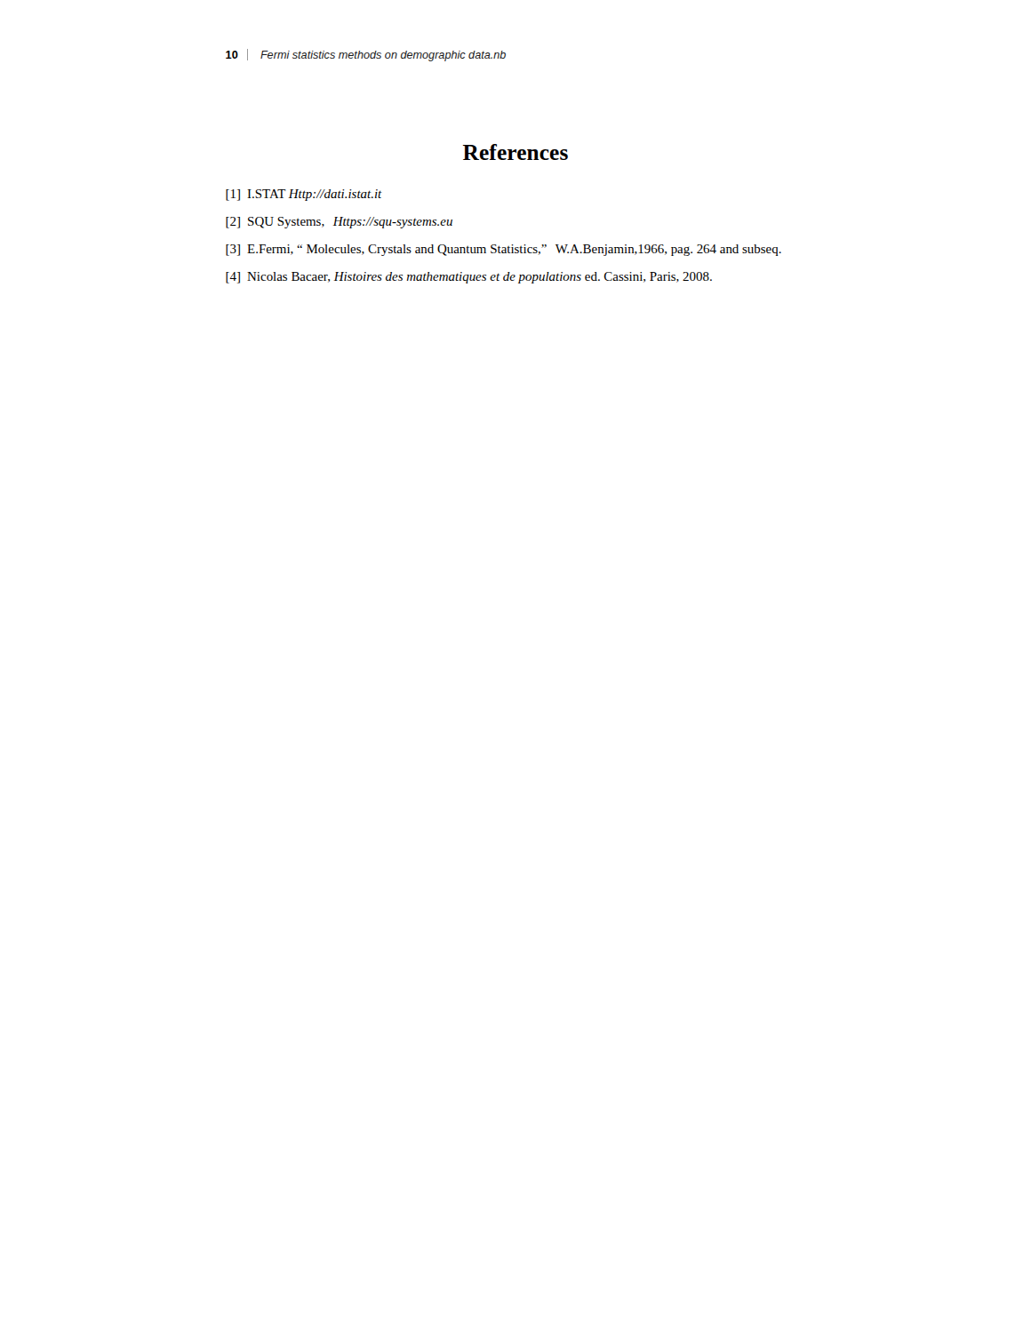10 Fermi statistics methods on demographic data.nb
References
[1] I.STAT Http://dati.istat.it
[2] SQU Systems, Https://squ-systems.eu
[3] E.Fermi, “ Molecules, Crystals and Quantum Statistics,” W.A.Benjamin,1966, pag. 264 and subseq.
[4] Nicolas Bacaer, Histoires des mathematiques et de populations ed. Cassini, Paris, 2008.